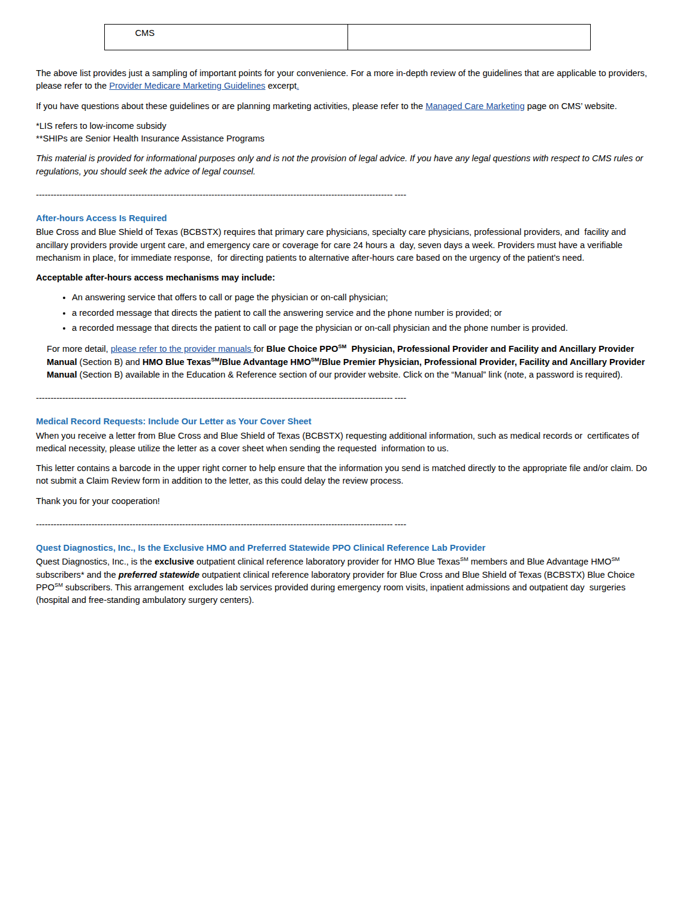| CMS | |
The above list provides just a sampling of important points for your convenience. For a more in-depth review of the guidelines that are applicable to providers, please refer to the Provider Medicare Marketing Guidelines excerpt.
If you have questions about these guidelines or are planning marketing activities, please refer to the Managed Care Marketing page on CMS’ website.
*LIS refers to low-income subsidy
**SHIPs are Senior Health Insurance Assistance Programs
This material is provided for informational purposes only and is not the provision of legal advice. If you have any legal questions with respect to CMS rules or regulations, you should seek the advice of legal counsel.
-------------------------------------------------------------------------------------------------------------------------- ----
After-hours Access Is Required
Blue Cross and Blue Shield of Texas (BCBSTX) requires that primary care physicians, specialty care physicians, professional providers, and facility and ancillary providers provide urgent care, and emergency care or coverage for care 24 hours a day, seven days a week. Providers must have a verifiable mechanism in place, for immediate response, for directing patients to alternative after-hours care based on the urgency of the patient's need.
Acceptable after-hours access mechanisms may include:
An answering service that offers to call or page the physician or on-call physician;
a recorded message that directs the patient to call the answering service and the phone number is provided; or
a recorded message that directs the patient to call or page the physician or on-call physician and the phone number is provided.
For more detail, please refer to the provider manuals for Blue Choice PPOSM Physician, Professional Provider and Facility and Ancillary Provider Manual (Section B) and HMO Blue TexasSM/Blue Advantage HMOSM/Blue Premier Physician, Professional Provider, Facility and Ancillary Provider Manual (Section B) available in the Education & Reference section of our provider website. Click on the “Manual” link (note, a password is required).
-------------------------------------------------------------------------------------------------------------------------- ----
Medical Record Requests: Include Our Letter as Your Cover Sheet
When you receive a letter from Blue Cross and Blue Shield of Texas (BCBSTX) requesting additional information, such as medical records or certificates of medical necessity, please utilize the letter as a cover sheet when sending the requested information to us.
This letter contains a barcode in the upper right corner to help ensure that the information you send is matched directly to the appropriate file and/or claim. Do not submit a Claim Review form in addition to the letter, as this could delay the review process.
Thank you for your cooperation!
-------------------------------------------------------------------------------------------------------------------------- ----
Quest Diagnostics, Inc., Is the Exclusive HMO and Preferred Statewide PPO Clinical Reference Lab Provider
Quest Diagnostics, Inc., is the exclusive outpatient clinical reference laboratory provider for HMO Blue TexasSM members and Blue Advantage HMOSM subscribers* and the preferred statewide outpatient clinical reference laboratory provider for Blue Cross and Blue Shield of Texas (BCBSTX) Blue Choice PPOSM subscribers. This arrangement excludes lab services provided during emergency room visits, inpatient admissions and outpatient day surgeries (hospital and free-standing ambulatory surgery centers).